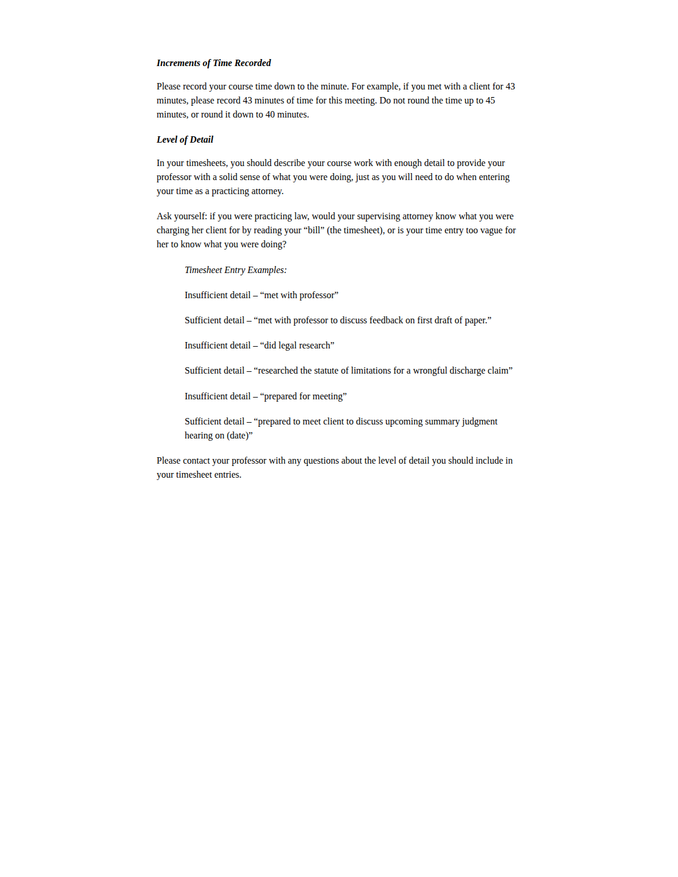Increments of Time Recorded
Please record your course time down to the minute. For example, if you met with a client for 43 minutes, please record 43 minutes of time for this meeting. Do not round the time up to 45 minutes, or round it down to 40 minutes.
Level of Detail
In your timesheets, you should describe your course work with enough detail to provide your professor with a solid sense of what you were doing, just as you will need to do when entering your time as a practicing attorney.
Ask yourself: if you were practicing law, would your supervising attorney know what you were charging her client for by reading your “bill” (the timesheet), or is your time entry too vague for her to know what you were doing?
Timesheet Entry Examples:
Insufficient detail – “met with professor”
Sufficient detail – “met with professor to discuss feedback on first draft of paper.”
Insufficient detail – “did legal research”
Sufficient detail – “researched the statute of limitations for a wrongful discharge claim”
Insufficient detail – “prepared for meeting”
Sufficient detail – “prepared to meet client to discuss upcoming summary judgment hearing on (date)”
Please contact your professor with any questions about the level of detail you should include in your timesheet entries.